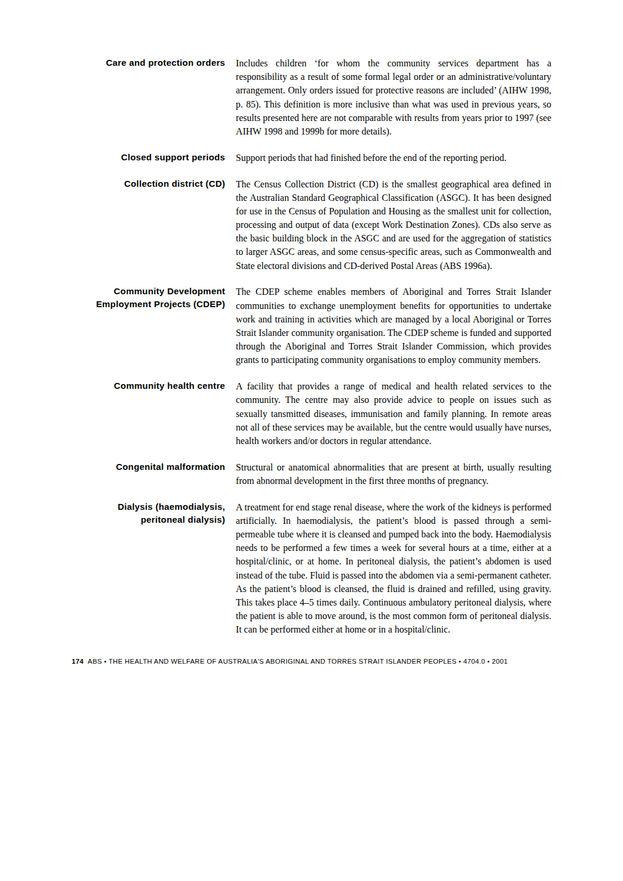Care and protection orders
Includes children ‘for whom the community services department has a responsibility as a result of some formal legal order or an administrative/voluntary arrangement. Only orders issued for protective reasons are included’ (AIHW 1998, p. 85). This definition is more inclusive than what was used in previous years, so results presented here are not comparable with results from years prior to 1997 (see AIHW 1998 and 1999b for more details).
Closed support periods
Support periods that had finished before the end of the reporting period.
Collection district (CD)
The Census Collection District (CD) is the smallest geographical area defined in the Australian Standard Geographical Classification (ASGC). It has been designed for use in the Census of Population and Housing as the smallest unit for collection, processing and output of data (except Work Destination Zones). CDs also serve as the basic building block in the ASGC and are used for the aggregation of statistics to larger ASGC areas, and some census-specific areas, such as Commonwealth and State electoral divisions and CD-derived Postal Areas (ABS 1996a).
Community Development Employment Projects (CDEP)
The CDEP scheme enables members of Aboriginal and Torres Strait Islander communities to exchange unemployment benefits for opportunities to undertake work and training in activities which are managed by a local Aboriginal or Torres Strait Islander community organisation. The CDEP scheme is funded and supported through the Aboriginal and Torres Strait Islander Commission, which provides grants to participating community organisations to employ community members.
Community health centre
A facility that provides a range of medical and health related services to the community. The centre may also provide advice to people on issues such as sexually tansmitted diseases, immunisation and family planning. In remote areas not all of these services may be available, but the centre would usually have nurses, health workers and/or doctors in regular attendance.
Congenital malformation
Structural or anatomical abnormalities that are present at birth, usually resulting from abnormal development in the first three months of pregnancy.
Dialysis (haemodialysis, peritoneal dialysis)
A treatment for end stage renal disease, where the work of the kidneys is performed artificially. In haemodialysis, the patient’s blood is passed through a semi-permeable tube where it is cleansed and pumped back into the body. Haemodialysis needs to be performed a few times a week for several hours at a time, either at a hospital/clinic, or at home. In peritoneal dialysis, the patient’s abdomen is used instead of the tube. Fluid is passed into the abdomen via a semi-permanent catheter. As the patient’s blood is cleansed, the fluid is drained and refilled, using gravity. This takes place 4–5 times daily. Continuous ambulatory peritoneal dialysis, where the patient is able to move around, is the most common form of peritoneal dialysis. It can be performed either at home or in a hospital/clinic.
174 ABS • THE HEALTH AND WELFARE OF AUSTRALIA'S ABORIGINAL AND TORRES STRAIT ISLANDER PEOPLES • 4704.0 • 2001